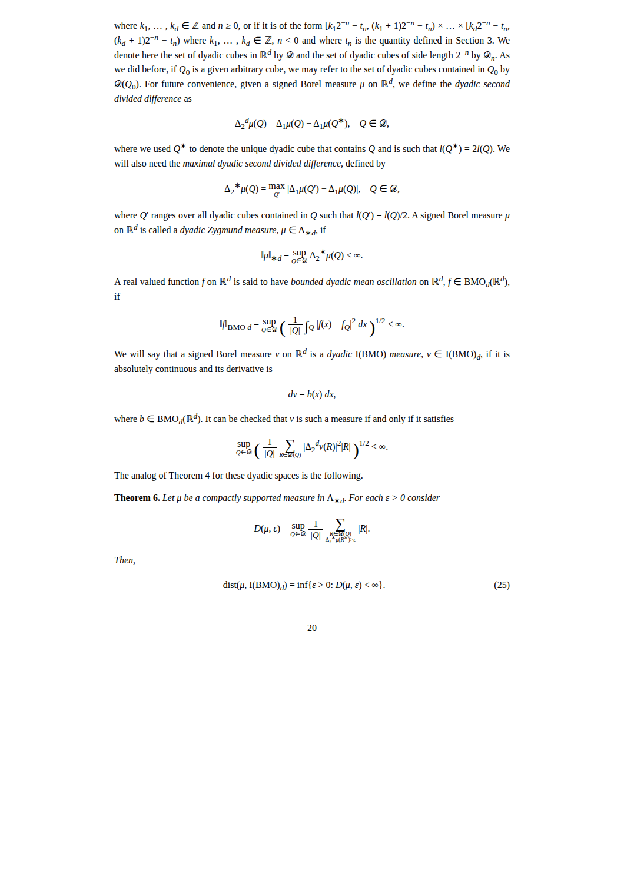where k1, … , kd ∈ ℤ and n ≥ 0, or if it is of the form [k12−n − tn, (k1 + 1)2−n − tn) × … × [kd2−n − tn, (kd + 1)2−n − tn) where k1, … , kd ∈ ℤ, n < 0 and where tn is the quantity defined in Section 3. We denote here the set of dyadic cubes in ℝd by 𝒟 and the set of dyadic cubes of side length 2−n by 𝒟n. As we did before, if Q0 is a given arbitrary cube, we may refer to the set of dyadic cubes contained in Q0 by 𝒟(Q0). For future convenience, given a signed Borel measure μ on ℝd, we define the dyadic second divided difference as
Δ2dμ(Q) = Δ1μ(Q) − Δ1μ(Q∗), Q ∈ 𝒟,
where we used Q∗ to denote the unique dyadic cube that contains Q and is such that l(Q∗) = 2l(Q). We will also need the maximal dyadic second divided difference, defined by
Δ2∗μ(Q) = max Q′ |Δ1μ(Q′) − Δ1μ(Q)|, Q ∈ 𝒟,
where Q′ ranges over all dyadic cubes contained in Q such that l(Q′) = l(Q)/2. A signed Borel measure μ on ℝd is called a dyadic Zygmund measure, μ ∈ Λ∗d, if
‖μ‖∗d = sup Q∈𝒟 Δ2∗μ(Q) < ∞.
A real valued function f on ℝd is said to have bounded dyadic mean oscillation on ℝd, f ∈ BMOd(ℝd), if
‖f‖BMO d = sup Q∈𝒟 ( 1|Q| ∫Q |f(x) − fQ|2 dx )1/2 < ∞.
We will say that a signed Borel measure ν on ℝd is a dyadic I(BMO) measure, ν ∈ I(BMO)d, if it is absolutely continuous and its derivative is
dν = b(x) dx,
where b ∈ BMOd(ℝd). It can be checked that ν is such a measure if and only if it satisfies
sup Q∈𝒟 ( 1|Q| ∑R∈𝒟(Q) |Δ2dν(R)|2|R| )1/2 < ∞.
The analog of Theorem 4 for these dyadic spaces is the following.
Theorem 6. Let μ be a compactly supported measure in Λ∗d. For each ε > 0 consider
D(μ, ε) = sup Q∈𝒟 1|Q| ∑R∈𝒟(Q)
Δ2∗μ(R∗)>ε |R|.
Then,
(25)
dist(μ, I(BMO)d) = inf{ε > 0: D(μ, ε) < ∞}.
20